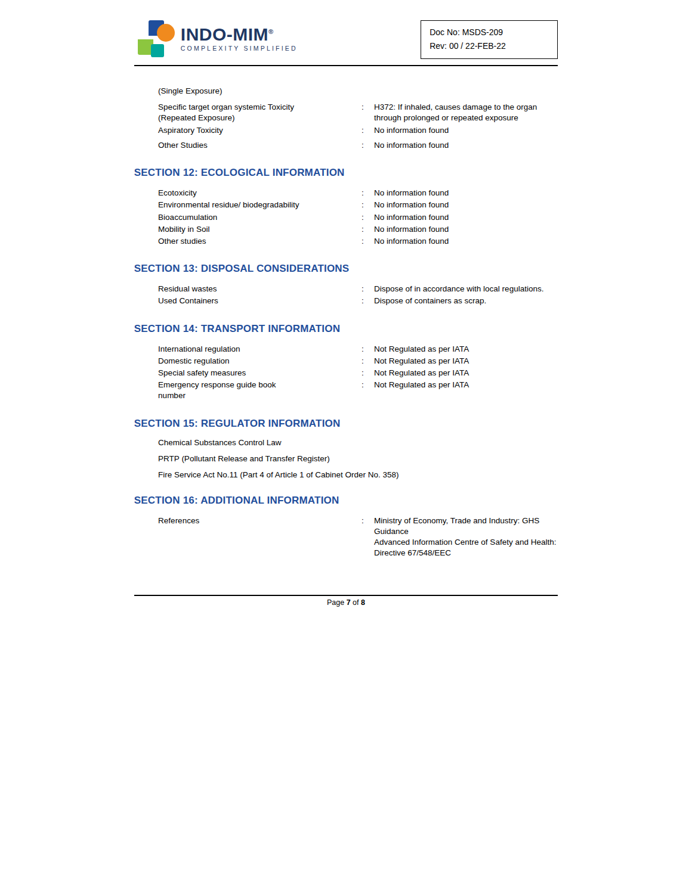INDO-MIM®
COMPLEXITY SIMPLIFIED
Doc No: MSDS-209
Rev: 00 / 22-FEB-22
(Single Exposure)
| Specific target organ systemic Toxicity (Repeated Exposure) | : | H372: If inhaled, causes damage to the organ through prolonged or repeated exposure |
| Aspiratory Toxicity | : | No information found |
| Other Studies | : | No information found |
SECTION 12: ECOLOGICAL INFORMATION
| Ecotoxicity | : | No information found |
| Environmental residue/ biodegradability | : | No information found |
| Bioaccumulation | : | No information found |
| Mobility in Soil | : | No information found |
| Other studies | : | No information found |
SECTION 13: DISPOSAL CONSIDERATIONS
| Residual wastes | : | Dispose of in accordance with local regulations. |
| Used Containers | : | Dispose of containers as scrap. |
SECTION 14: TRANSPORT INFORMATION
| International regulation | : | Not Regulated as per IATA |
| Domestic regulation | : | Not Regulated as per IATA |
| Special safety measures | : | Not Regulated as per IATA |
| Emergency response guide book number | : | Not Regulated as per IATA |
SECTION 15: REGULATOR INFORMATION
Chemical Substances Control Law
PRTP (Pollutant Release and Transfer Register)
Fire Service Act No.11 (Part 4 of Article 1 of Cabinet Order No. 358)
SECTION 16: ADDITIONAL INFORMATION
| References | : | Ministry of Economy, Trade and Industry: GHS Guidance Advanced Information Centre of Safety and Health: Directive 67/548/EEC |
Page 7 of 8